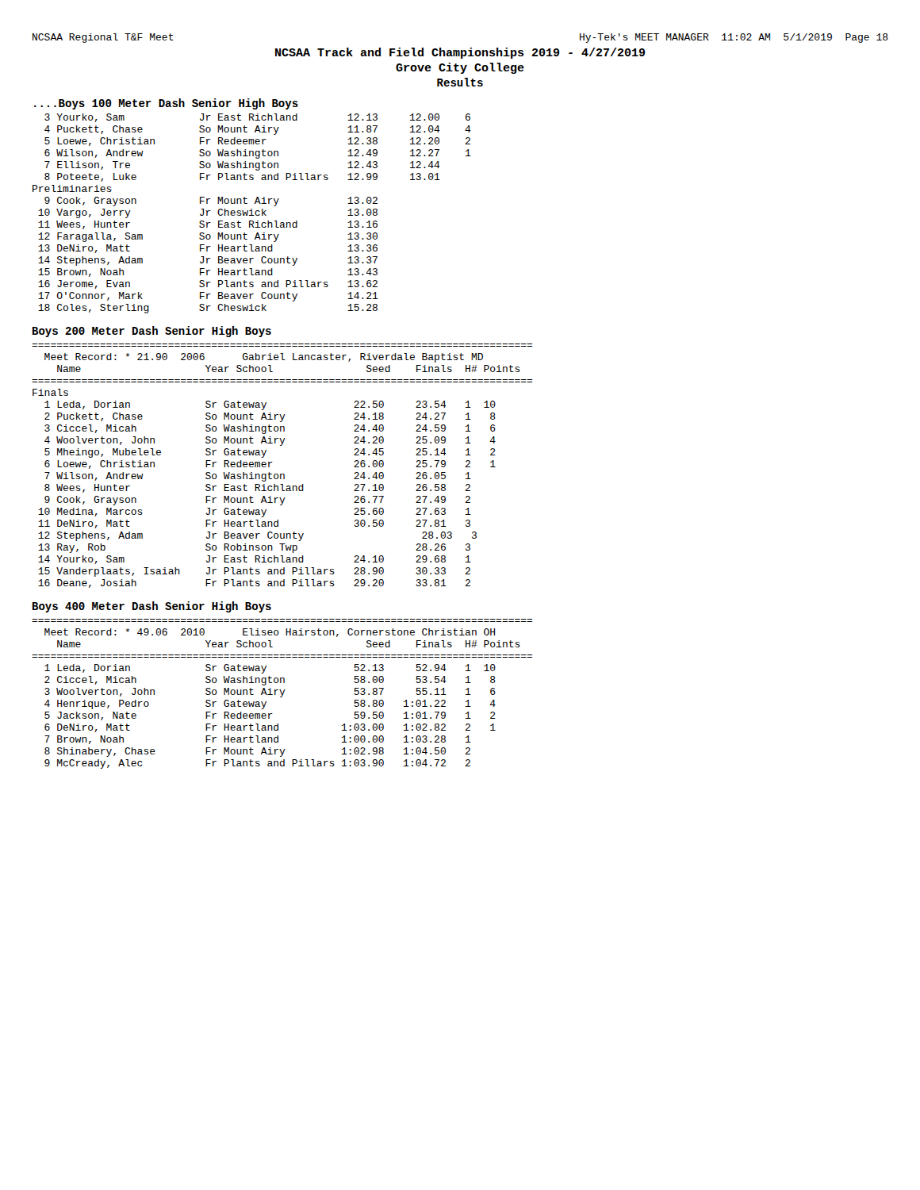NCSAA Regional T&F Meet Hy-Tek's MEET MANAGER 11:02 AM 5/1/2019 Page 18
NCSAA Track and Field Championships 2019 - 4/27/2019
Grove City College
Results
....Boys 100 Meter Dash Senior High Boys
  3 Yourko, Sam            Jr East Richland        12.13     12.00    6
  4 Puckett, Chase         So Mount Airy           11.87     12.04    4
  5 Loewe, Christian       Fr Redeemer             12.38     12.20    2
  6 Wilson, Andrew         So Washington           12.49     12.27    1
  7 Ellison, Tre           So Washington           12.43     12.44
  8 Poteete, Luke          Fr Plants and Pillars   12.99     13.01
Preliminaries
  9 Cook, Grayson          Fr Mount Airy           13.02
 10 Vargo, Jerry           Jr Cheswick             13.08
 11 Wees, Hunter           Sr East Richland        13.16
 12 Faragalla, Sam         So Mount Airy           13.30
 13 DeNiro, Matt           Fr Heartland            13.36
 14 Stephens, Adam         Jr Beaver County        13.37
 15 Brown, Noah            Fr Heartland            13.43
 16 Jerome, Evan           Sr Plants and Pillars   13.62
 17 O'Connor, Mark         Fr Beaver County        14.21
 18 Coles, Sterling        Sr Cheswick             15.28
Boys 200 Meter Dash Senior High Boys
=================================================================================
  Meet Record: * 21.90  2006      Gabriel Lancaster, Riverdale Baptist MD
    Name                    Year School               Seed    Finals  H# Points
=================================================================================
Finals
  1 Leda, Dorian            Sr Gateway              22.50     23.54   1  10
  2 Puckett, Chase          So Mount Airy           24.18     24.27   1   8
  3 Ciccel, Micah           So Washington           24.40     24.59   1   6
  4 Woolverton, John        So Mount Airy           24.20     25.09   1   4
  5 Mheingo, Mubelele       Sr Gateway              24.45     25.14   1   2
  6 Loewe, Christian        Fr Redeemer             26.00     25.79   2   1
  7 Wilson, Andrew          So Washington           24.40     26.05   1
  8 Wees, Hunter            Sr East Richland        27.10     26.58   2
  9 Cook, Grayson           Fr Mount Airy           26.77     27.49   2
 10 Medina, Marcos          Jr Gateway              25.60     27.63   1
 11 DeNiro, Matt            Fr Heartland            30.50     27.81   3
 12 Stephens, Adam          Jr Beaver County                   28.03   3
 13 Ray, Rob                So Robinson Twp                   28.26   3
 14 Yourko, Sam             Jr East Richland        24.10     29.68   1
 15 Vanderplaats, Isaiah    Jr Plants and Pillars   28.90     30.33   2
 16 Deane, Josiah           Fr Plants and Pillars   29.20     33.81   2
Boys 400 Meter Dash Senior High Boys
=================================================================================
  Meet Record: * 49.06  2010      Eliseo Hairston, Cornerstone Christian OH
    Name                    Year School               Seed    Finals  H# Points
=================================================================================
  1 Leda, Dorian            Sr Gateway              52.13     52.94   1  10
  2 Ciccel, Micah           So Washington           58.00     53.54   1   8
  3 Woolverton, John        So Mount Airy           53.87     55.11   1   6
  4 Henrique, Pedro         Sr Gateway              58.80   1:01.22   1   4
  5 Jackson, Nate           Fr Redeemer             59.50   1:01.79   1   2
  6 DeNiro, Matt            Fr Heartland          1:03.00   1:02.82   2   1
  7 Brown, Noah             Fr Heartland          1:00.00   1:03.28   1
  8 Shinabery, Chase        Fr Mount Airy         1:02.98   1:04.50   2
  9 McCready, Alec          Fr Plants and Pillars 1:03.90   1:04.72   2